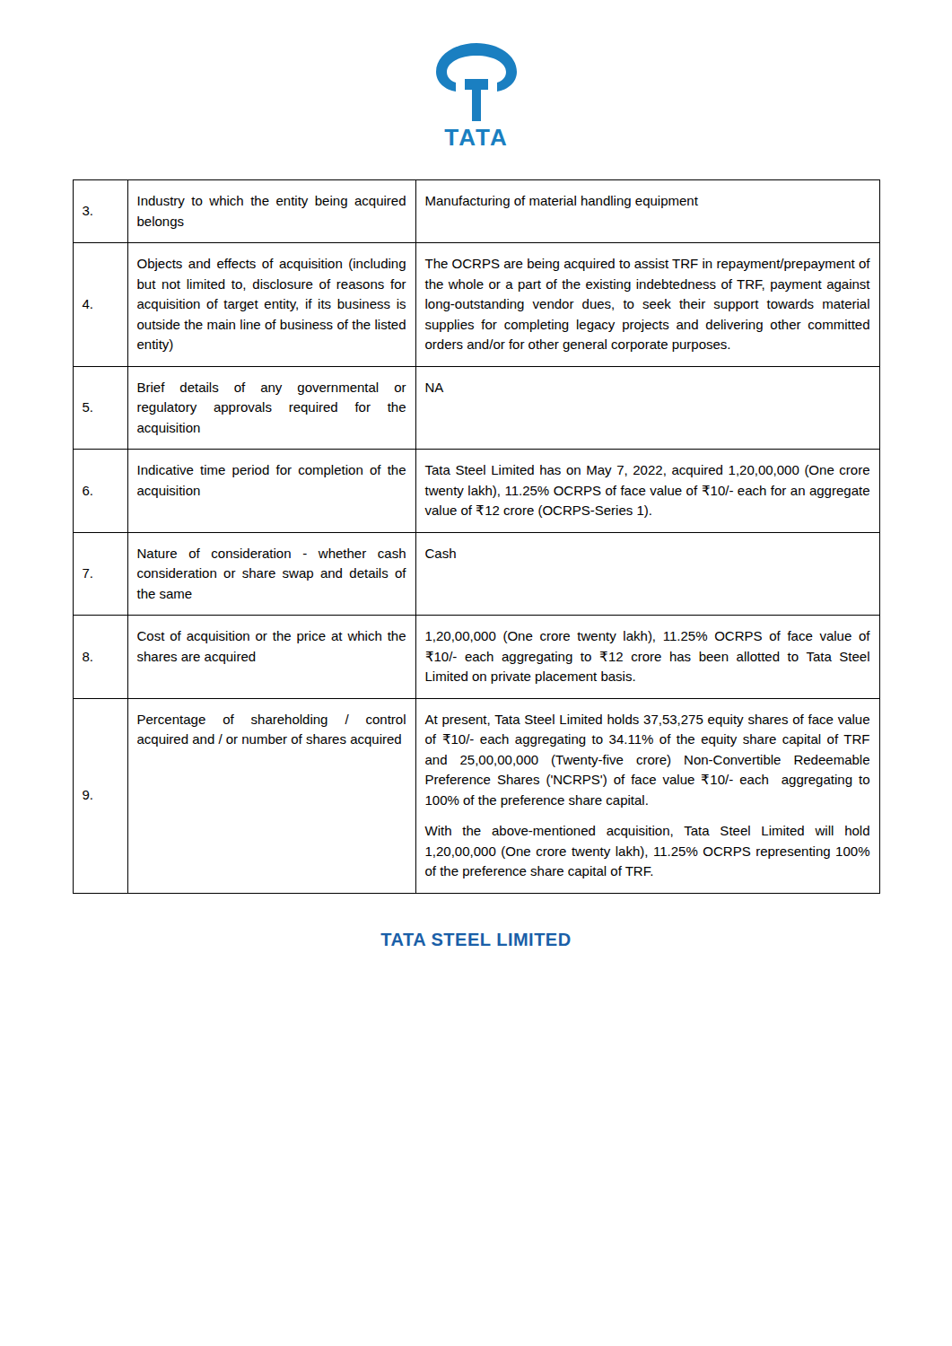TATA
| 3. | Industry to which the entity being acquired belongs | Manufacturing of material handling equipment |
| 4. | Objects and effects of acquisition (including but not limited to, disclosure of reasons for acquisition of target entity, if its business is outside the main line of business of the listed entity) | The OCRPS are being acquired to assist TRF in repayment/prepayment of the whole or a part of the existing indebtedness of TRF, payment against long-outstanding vendor dues, to seek their support towards material supplies for completing legacy projects and delivering other committed orders and/or for other general corporate purposes. |
| 5. | Brief details of any governmental or regulatory approvals required for the acquisition | NA |
| 6. | Indicative time period for completion of the acquisition | Tata Steel Limited has on May 7, 2022, acquired 1,20,00,000 (One crore twenty lakh), 11.25% OCRPS of face value of ₹10/- each for an aggregate value of ₹12 crore (OCRPS-Series 1). |
| 7. | Nature of consideration - whether cash consideration or share swap and details of the same | Cash |
| 8. | Cost of acquisition or the price at which the shares are acquired | 1,20,00,000 (One crore twenty lakh), 11.25% OCRPS of face value of ₹10/- each aggregating to ₹12 crore has been allotted to Tata Steel Limited on private placement basis. |
| 9. | Percentage of shareholding / control acquired and / or number of shares acquired | At present, Tata Steel Limited holds 37,53,275 equity shares of face value of ₹10/- each aggregating to 34.11% of the equity share capital of TRF and 25,00,00,000 (Twenty-five crore) Non-Convertible Redeemable Preference Shares ('NCRPS') of face value ₹10/- each aggregating to 100% of the preference share capital. With the above-mentioned acquisition, Tata Steel Limited will hold 1,20,00,000 (One crore twenty lakh), 11.25% OCRPS representing 100% of the preference share capital of TRF. |
TATA STEEL LIMITED